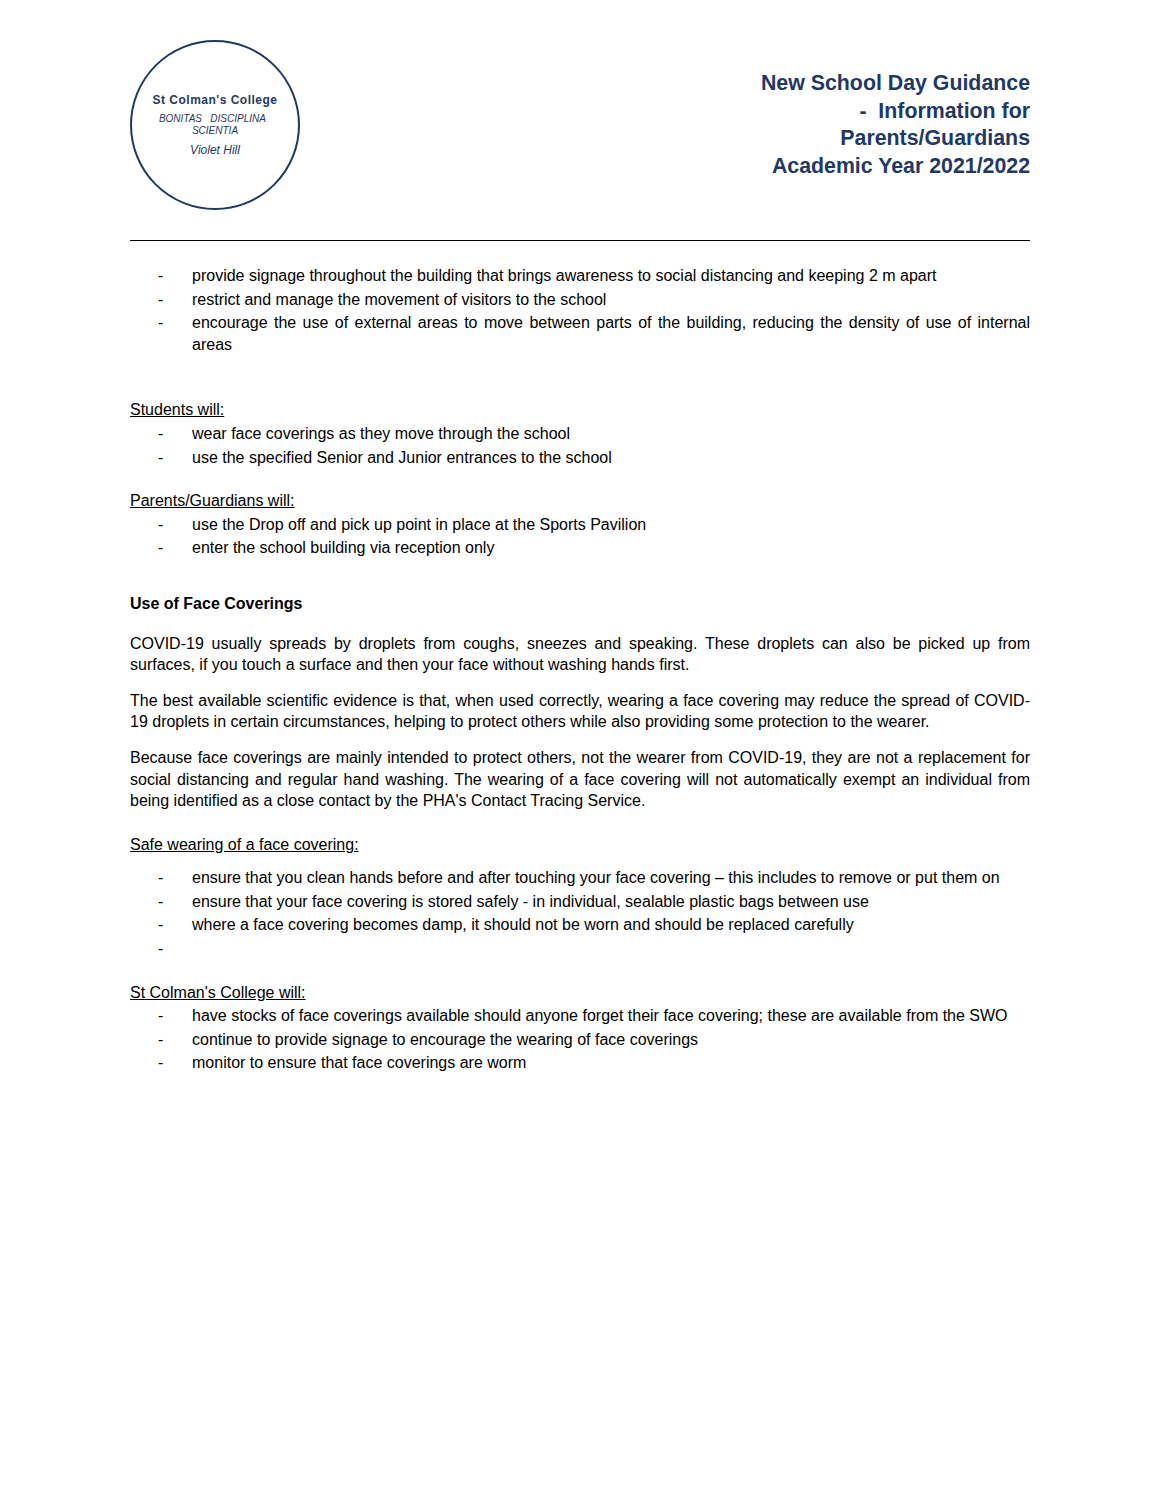St Colman's College
BONITAS DISCIPLINA SCIENTIA
Violet Hill
New School Day Guidance
- Information for Parents/Guardians
Academic Year 2021/2022
provide signage throughout the building that brings awareness to social distancing and keeping 2 m apart
restrict and manage the movement of visitors to the school
encourage the use of external areas to move between parts of the building, reducing the density of use of internal areas
Students will:
wear face coverings as they move through the school
use the specified Senior and Junior entrances to the school
Parents/Guardians will:
use the Drop off and pick up point in place at the Sports Pavilion
enter the school building via reception only
Use of Face Coverings
COVID-19 usually spreads by droplets from coughs, sneezes and speaking. These droplets can also be picked up from surfaces, if you touch a surface and then your face without washing hands first.
The best available scientific evidence is that, when used correctly, wearing a face covering may reduce the spread of COVID-19 droplets in certain circumstances, helping to protect others while also providing some protection to the wearer.
Because face coverings are mainly intended to protect others, not the wearer from COVID-19, they are not a replacement for social distancing and regular hand washing. The wearing of a face covering will not automatically exempt an individual from being identified as a close contact by the PHA's Contact Tracing Service.
Safe wearing of a face covering:
ensure that you clean hands before and after touching your face covering – this includes to remove or put them on
ensure that your face covering is stored safely - in individual, sealable plastic bags between use
where a face covering becomes damp, it should not be worn and should be replaced carefully
St Colman's College will:
have stocks of face coverings available should anyone forget their face covering; these are available from the SWO
continue to provide signage to encourage the wearing of face coverings
monitor to ensure that face coverings are worm